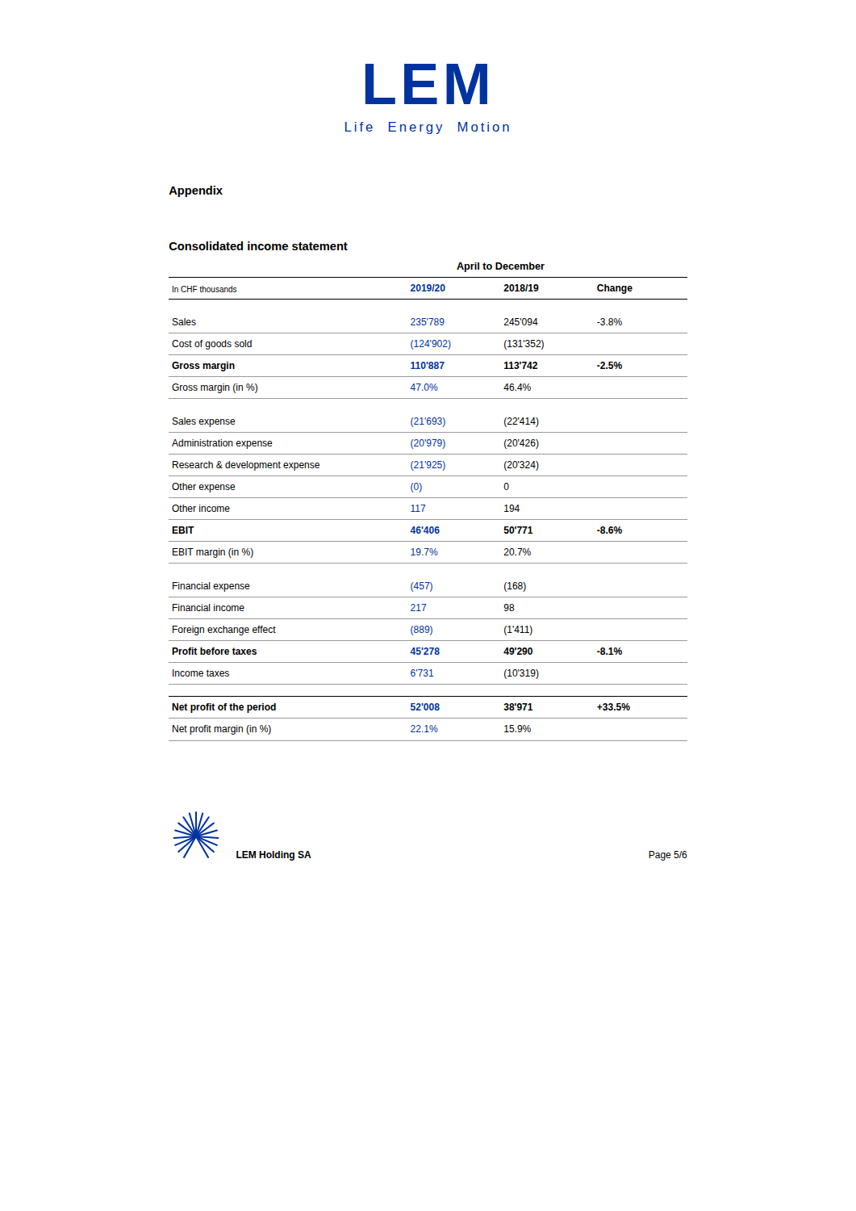LEM
Life Energy Motion
Appendix
Consolidated income statement
| | April to December | |
| In CHF thousands | 2019/20 | 2018/19 | Change |
| Sales | 235'789 | 245'094 | -3.8% |
| Cost of goods sold | (124'902) | (131'352) | |
| Gross margin | 110'887 | 113'742 | -2.5% |
| Gross margin (in %) | 47.0% | 46.4% | |
| Sales expense | (21'693) | (22'414) | |
| Administration expense | (20'979) | (20'426) | |
| Research & development expense | (21'925) | (20'324) | |
| Other expense | (0) | 0 | |
| Other income | 117 | 194 | |
| EBIT | 46'406 | 50'771 | -8.6% |
| EBIT margin (in %) | 19.7% | 20.7% | |
| Financial expense | (457) | (168) | |
| Financial income | 217 | 98 | |
| Foreign exchange effect | (889) | (1'411) | |
| Profit before taxes | 45'278 | 49'290 | -8.1% |
| Income taxes | 6'731 | (10'319) | |
| Net profit of the period | 52'008 | 38'971 | +33.5% |
| Net profit margin (in %) | 22.1% | 15.9% | |
LEM Holding SA
Page 5/6